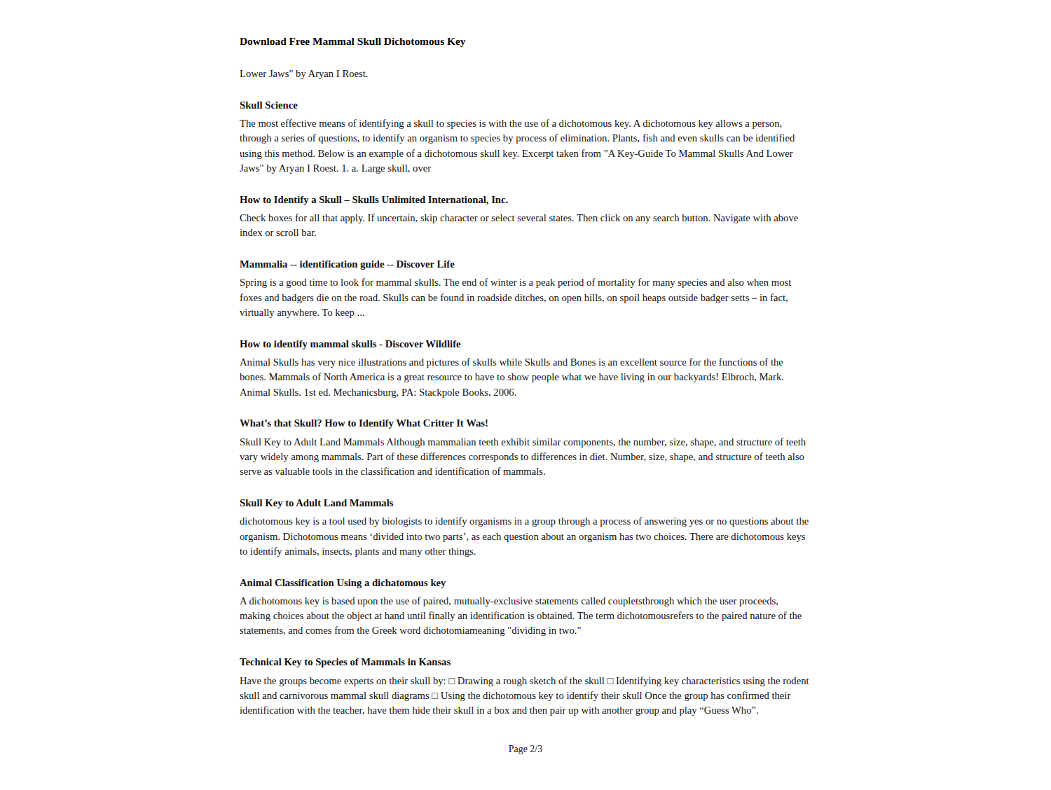Download Free Mammal Skull Dichotomous Key
Lower Jaws" by Aryan I Roest.
Skull Science
The most effective means of identifying a skull to species is with the use of a dichotomous key. A dichotomous key allows a person, through a series of questions, to identify an organism to species by process of elimination. Plants, fish and even skulls can be identified using this method. Below is an example of a dichotomous skull key. Excerpt taken from "A Key-Guide To Mammal Skulls And Lower Jaws" by Aryan I Roest. 1. a. Large skull, over
How to Identify a Skull – Skulls Unlimited International, Inc.
Check boxes for all that apply. If uncertain, skip character or select several states. Then click on any search button. Navigate with above index or scroll bar.
Mammalia -- identification guide -- Discover Life
Spring is a good time to look for mammal skulls. The end of winter is a peak period of mortality for many species and also when most foxes and badgers die on the road. Skulls can be found in roadside ditches, on open hills, on spoil heaps outside badger setts – in fact, virtually anywhere. To keep ...
How to identify mammal skulls - Discover Wildlife
Animal Skulls has very nice illustrations and pictures of skulls while Skulls and Bones is an excellent source for the functions of the bones. Mammals of North America is a great resource to have to show people what we have living in our backyards! Elbroch, Mark. Animal Skulls. 1st ed. Mechanicsburg, PA: Stackpole Books, 2006.
What’s that Skull? How to Identify What Critter It Was!
Skull Key to Adult Land Mammals Although mammalian teeth exhibit similar components, the number, size, shape, and structure of teeth vary widely among mammals. Part of these differences corresponds to differences in diet. Number, size, shape, and structure of teeth also serve as valuable tools in the classification and identification of mammals.
Skull Key to Adult Land Mammals
dichotomous key is a tool used by biologists to identify organisms in a group through a process of answering yes or no questions about the organism. Dichotomous means ‘divided into two parts’, as each question about an organism has two choices. There are dichotomous keys to identify animals, insects, plants and many other things.
Animal Classification Using a dichatomous key
A dichotomous key is based upon the use of paired, mutually-exclusive statements called coupletsthrough which the user proceeds, making choices about the object at hand until finally an identification is obtained. The term dichotomousrefers to the paired nature of the statements, and comes from the Greek word dichotomiameaning "dividing in two."
Technical Key to Species of Mammals in Kansas
Have the groups become experts on their skull by: □ Drawing a rough sketch of the skull □ Identifying key characteristics using the rodent skull and carnivorous mammal skull diagrams □ Using the dichotomous key to identify their skull Once the group has confirmed their identification with the teacher, have them hide their skull in a box and then pair up with another group and play “Guess Who”.
Page 2/3